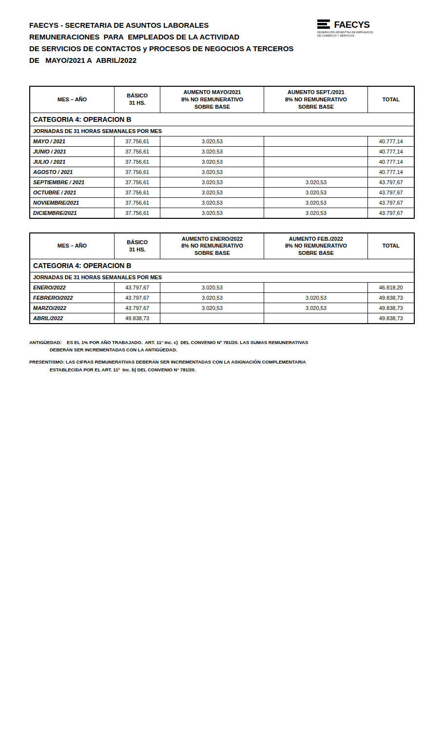FAECYS
FEDERACIÓN ARGENTINA DE EMPLEADOS
DE COMERCIO Y SERVICIOS
FAECYS - SECRETARIA DE ASUNTOS LABORALES
REMUNERACIONES PARA EMPLEADOS DE LA ACTIVIDAD
DE SERVICIOS DE CONTACTOS y PROCESOS DE NEGOCIOS A TERCEROS
DE MAYO/2021 A ABRIL/2022
| CATEGORIA 4: OPERACION B |
| JORNADAS DE 31 HORAS SEMANALES POR MES |
| MES – AÑO | BÁSICO 31 HS. | AUMENTO MAYO/2021 8% NO REMUNERATIVO SOBRE BASE | AUMENTO SEPT./2021 8% NO REMUNERATIVO SOBRE BASE | TOTAL |
| MAYO / 2021 | 37.756,61 | 3.020,53 | | 40.777,14 |
| JUNIO / 2021 | 37.756,61 | 3.020,53 | | 40.777,14 |
| JULIO / 2021 | 37.756,61 | 3.020,53 | | 40.777,14 |
| AGOSTO / 2021 | 37.756,61 | 3.020,53 | | 40.777,14 |
| SEPTIEMBRE / 2021 | 37.756,61 | 3.020,53 | 3.020,53 | 43.797,67 |
| OCTUBRE / 2021 | 37.756,61 | 3.020,53 | 3.020,53 | 43.797,67 |
| NOVIEMBRE/2021 | 37.756,61 | 3.020,53 | 3.020,53 | 43.797,67 |
| DICIEMBRE/2021 | 37.756,61 | 3.020,53 | 3.020,53 | 43.797,67 |
| CATEGORIA 4: OPERACION B |
| JORNADAS DE 31 HORAS SEMANALES POR MES |
| MES – AÑO | BÁSICO 31 HS. | AUMENTO ENERO/2022 8% NO REMUNERATIVO SOBRE BASE | AUMENTO FEB./2022 8% NO REMUNERATIVO SOBRE BASE | TOTAL |
| ENERO/2022 | 43.797,67 | 3.020,53 | | 46.818,20 |
| FEBRERO/2022 | 43.797,67 | 3.020,53 | 3.020,53 | 49.838,73 |
| MARZO/2022 | 43.797,67 | 3.020,53 | 3.020,53 | 49.838,73 |
| ABRIL/2022 | 49.838,73 | | | 49.838,73 |
ANTIGÜEDAD: ES EL 1% POR AÑO TRABAJADO. ART. 11° Inc. c) DEL CONVENIO Nº 781/20. LAS SUMAS REMUNERATIVAS
DEBERÁN SER INCREMENTADAS CON LA ANTIGÜEDAD.
PRESENTISMO: LAS CIFRAS REMUNERATIVAS DEBERÁN SER INCREMENTADAS CON LA ASIGNACIÓN COMPLEMENTARIA
ESTABLECIDA POR EL ART. 11º Inc. b) DEL CONVENIO N° 781/20.